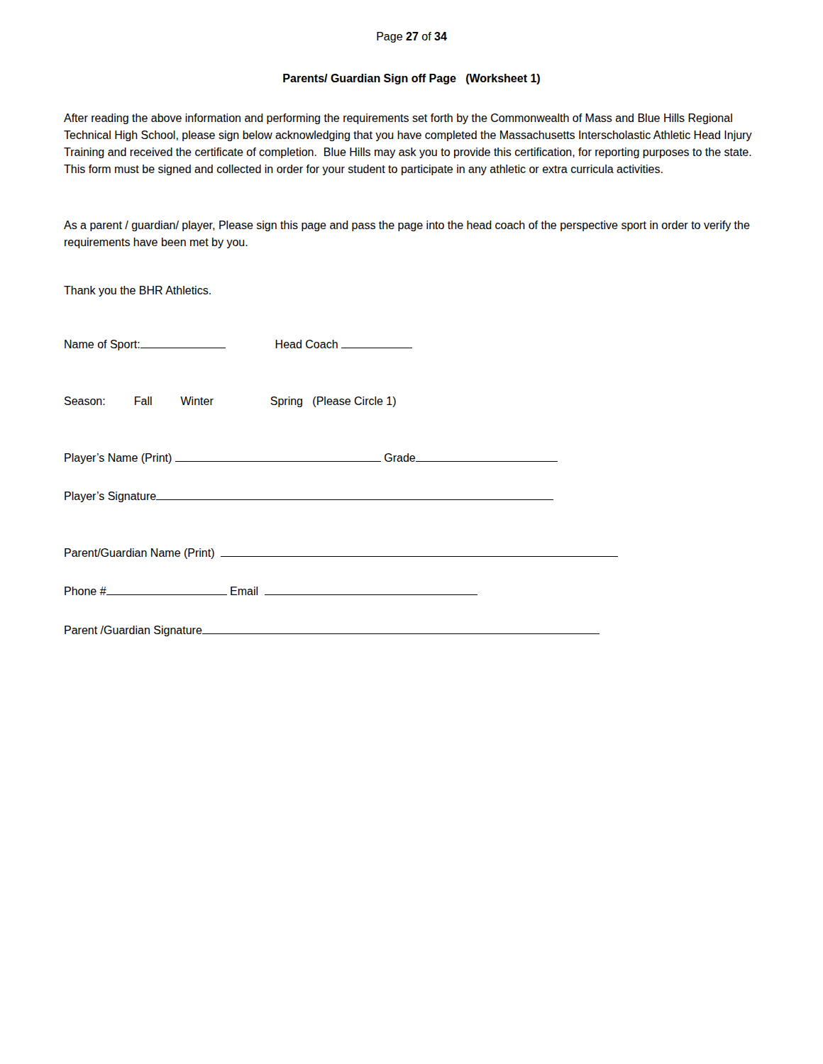Page 27 of 34
Parents/ Guardian Sign off Page (Worksheet 1)
After reading the above information and performing the requirements set forth by the Commonwealth of Mass and Blue Hills Regional Technical High School, please sign below acknowledging that you have completed the Massachusetts Interscholastic Athletic Head Injury Training and received the certificate of completion. Blue Hills may ask you to provide this certification, for reporting purposes to the state. This form must be signed and collected in order for your student to participate in any athletic or extra curricula activities.
As a parent / guardian/ player, Please sign this page and pass the page into the head coach of the perspective sport in order to verify the requirements have been met by you.
Thank you the BHR Athletics.
Name of Sport: Head Coach
Season: Fall Winter Spring (Please Circle 1)
Player’s Name (Print) Grade
Player’s Signature
Parent/Guardian Name (Print)
Phone # Email
Parent /Guardian Signature